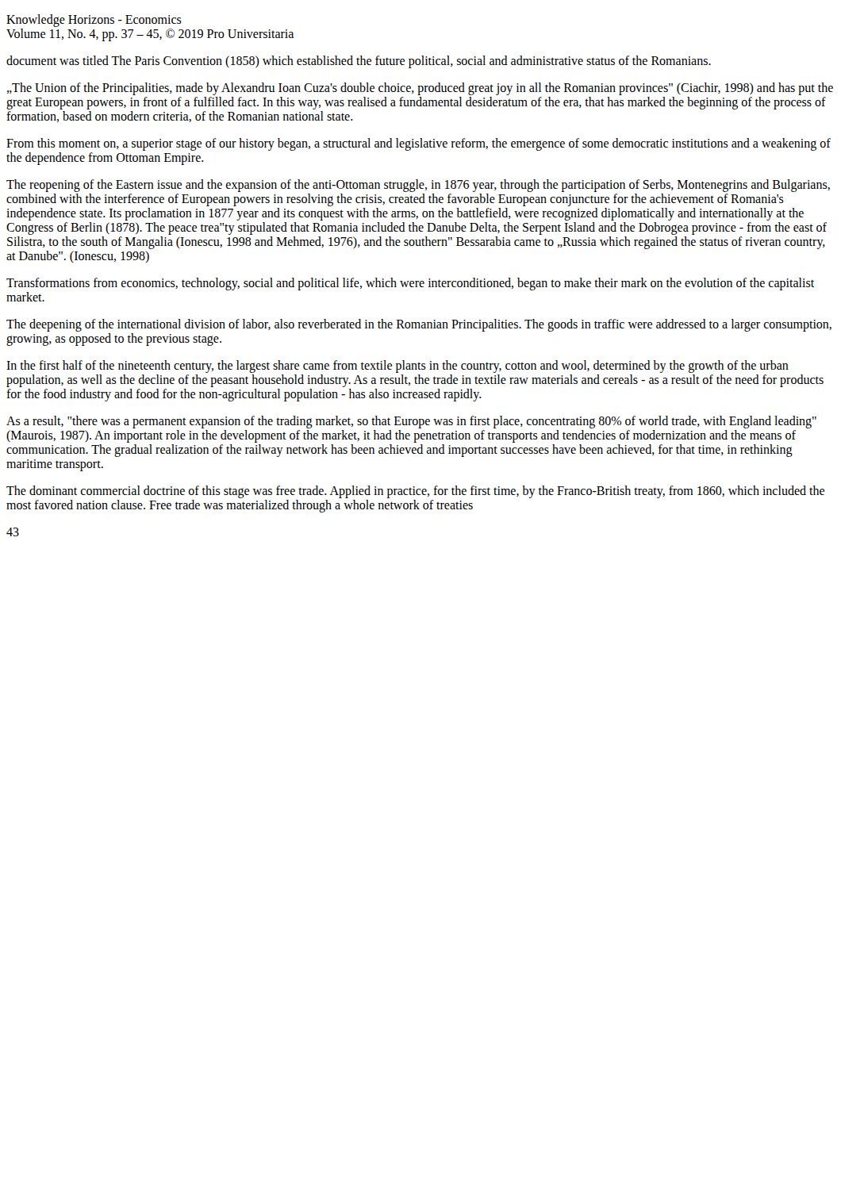Knowledge Horizons - Economics
Volume 11, No. 4, pp. 37 – 45, © 2019 Pro Universitaria
document was titled The Paris Convention (1858) which established the future political, social and administrative status of the Romanians.
„The Union of the Principalities, made by Alexandru Ioan Cuza's double choice, produced great joy in all the Romanian provinces" (Ciachir, 1998) and has put the great European powers, in front of a fulfilled fact. In this way, was realised a fundamental desideratum of the era, that has marked the beginning of the process of formation, based on modern criteria, of the Romanian national state.
From this moment on, a superior stage of our history began, a structural and legislative reform, the emergence of some democratic institutions and a weakening of the dependence from Ottoman Empire.
The reopening of the Eastern issue and the expansion of the anti-Ottoman struggle, in 1876 year, through the participation of Serbs, Montenegrins and Bulgarians, combined with the interference of European powers in resolving the crisis, created the favorable European conjuncture for the achievement of Romania's independence state. Its proclamation in 1877 year and its conquest with the arms, on the battlefield, were recognized diplomatically and internationally at the Congress of Berlin (1878). The peace trea"ty stipulated that Romania included the Danube Delta, the Serpent Island and the Dobrogea province - from the east of Silistra, to the south of Mangalia (Ionescu, 1998 and Mehmed, 1976), and the southern" Bessarabia came to „Russia which regained the status of riveran country, at Danube". (Ionescu, 1998)
Transformations from economics, technology, social and political life, which were interconditioned, began to make their mark on the evolution of the capitalist market.
The deepening of the international division of labor, also reverberated in the Romanian Principalities. The goods in traffic were addressed to a larger consumption, growing, as opposed to the previous stage.
In the first half of the nineteenth century, the largest share came from textile plants in the country, cotton and wool, determined by the growth of the urban population, as well as the decline of the peasant household industry. As a result, the trade in textile raw materials and cereals - as a result of the need for products for the food industry and food for the non-agricultural population - has also increased rapidly.
As a result, "there was a permanent expansion of the trading market, so that Europe was in first place, concentrating 80% of world trade, with England leading" (Maurois, 1987). An important role in the development of the market, it had the penetration of transports and tendencies of modernization and the means of communication. The gradual realization of the railway network has been achieved and important successes have been achieved, for that time, in rethinking maritime transport.
The dominant commercial doctrine of this stage was free trade. Applied in practice, for the first time, by the Franco-British treaty, from 1860, which included the most favored nation clause. Free trade was materialized through a whole network of treaties
43